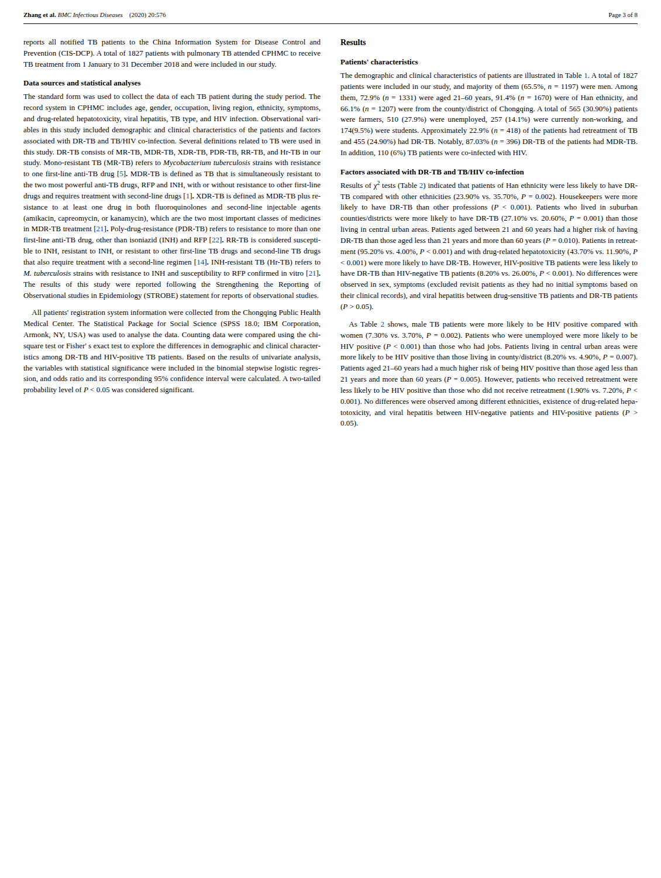Zhang et al. BMC Infectious Diseases (2020) 20:576
Page 3 of 8
reports all notified TB patients to the China Information System for Disease Control and Prevention (CIS-DCP). A total of 1827 patients with pulmonary TB attended CPHMC to receive TB treatment from 1 January to 31 December 2018 and were included in our study.
Data sources and statistical analyses
The standard form was used to collect the data of each TB patient during the study period. The record system in CPHMC includes age, gender, occupation, living region, ethnicity, symptoms, and drug-related hepatotoxicity, viral hepatitis, TB type, and HIV infection. Observational variables in this study included demographic and clinical characteristics of the patients and factors associated with DR-TB and TB/HIV co-infection. Several definitions related to TB were used in this study. DR-TB consists of MR-TB, MDR-TB, XDR-TB, PDR-TB, RR-TB, and Hr-TB in our study. Mono-resistant TB (MR-TB) refers to Mycobacterium tuberculosis strains with resistance to one first-line anti-TB drug [5]. MDR-TB is defined as TB that is simultaneously resistant to the two most powerful anti-TB drugs, RFP and INH, with or without resistance to other first-line drugs and requires treatment with second-line drugs [1]. XDR-TB is defined as MDR-TB plus resistance to at least one drug in both fluoroquinolones and second-line injectable agents (amikacin, capreomycin, or kanamycin), which are the two most important classes of medicines in MDR-TB treatment [21]. Poly-drug-resistance (PDR-TB) refers to resistance to more than one first-line anti-TB drug, other than isoniazid (INH) and RFP [22]. RR-TB is considered susceptible to INH, resistant to INH, or resistant to other first-line TB drugs and second-line TB drugs that also require treatment with a second-line regimen [14]. INH-resistant TB (Hr-TB) refers to M. tuberculosis strains with resistance to INH and susceptibility to RFP confirmed in vitro [21]. The results of this study were reported following the Strengthening the Reporting of Observational studies in Epidemiology (STROBE) statement for reports of observational studies.
All patients' registration system information were collected from the Chongqing Public Health Medical Center. The Statistical Package for Social Science (SPSS 18.0; IBM Corporation, Armonk, NY, USA) was used to analyse the data. Counting data were compared using the chi-square test or Fisher' s exact test to explore the differences in demographic and clinical characteristics among DR-TB and HIV-positive TB patients. Based on the results of univariate analysis, the variables with statistical significance were included in the binomial stepwise logistic regression, and odds ratio and its corresponding 95% confidence interval were calculated. A two-tailed probability level of P < 0.05 was considered significant.
Results
Patients' characteristics
The demographic and clinical characteristics of patients are illustrated in Table 1. A total of 1827 patients were included in our study, and majority of them (65.5%, n = 1197) were men. Among them, 72.9% (n = 1331) were aged 21–60 years, 91.4% (n = 1670) were of Han ethnicity, and 66.1% (n = 1207) were from the county/district of Chongqing. A total of 565 (30.90%) patients were farmers, 510 (27.9%) were unemployed, 257 (14.1%) were currently non-working, and 174(9.5%) were students. Approximately 22.9% (n = 418) of the patients had retreatment of TB and 455 (24.90%) had DR-TB. Notably, 87.03% (n = 396) DR-TB of the patients had MDR-TB. In addition, 110 (6%) TB patients were co-infected with HIV.
Factors associated with DR-TB and TB/HIV co-infection
Results of χ2 tests (Table 2) indicated that patients of Han ethnicity were less likely to have DR-TB compared with other ethnicities (23.90% vs. 35.70%, P = 0.002). Housekeepers were more likely to have DR-TB than other professions (P < 0.001). Patients who lived in suburban counties/districts were more likely to have DR-TB (27.10% vs. 20.60%, P = 0.001) than those living in central urban areas. Patients aged between 21 and 60 years had a higher risk of having DR-TB than those aged less than 21 years and more than 60 years (P = 0.010). Patients in retreatment (95.20% vs. 4.00%, P < 0.001) and with drug-related hepatotoxicity (43.70% vs. 11.90%, P < 0.001) were more likely to have DR-TB. However, HIV-positive TB patients were less likely to have DR-TB than HIV-negative TB patients (8.20% vs. 26.00%, P < 0.001). No differences were observed in sex, symptoms (excluded revisit patients as they had no initial symptoms based on their clinical records), and viral hepatitis between drug-sensitive TB patients and DR-TB patients (P > 0.05).
As Table 2 shows, male TB patients were more likely to be HIV positive compared with women (7.30% vs. 3.70%, P = 0.002). Patients who were unemployed were more likely to be HIV positive (P < 0.001) than those who had jobs. Patients living in central urban areas were more likely to be HIV positive than those living in county/district (8.20% vs. 4.90%, P = 0.007). Patients aged 21–60 years had a much higher risk of being HIV positive than those aged less than 21 years and more than 60 years (P = 0.005). However, patients who received retreatment were less likely to be HIV positive than those who did not receive retreatment (1.90% vs. 7.20%, P < 0.001). No differences were observed among different ethnicities, existence of drug-related hepatotoxicity, and viral hepatitis between HIV-negative patients and HIV-positive patients (P > 0.05).